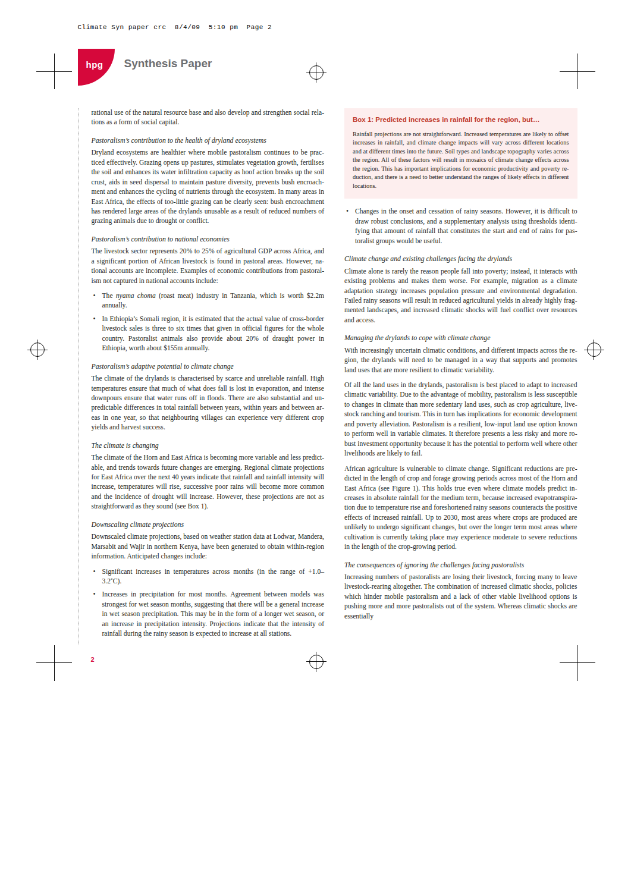Climate Syn paper crc 8/4/09 5:10 pm Page 2
hpg
Synthesis Paper
rational use of the natural resource base and also develop and strengthen social relations as a form of social capital.
Pastoralism’s contribution to the health of dryland ecosystems
Dryland ecosystems are healthier where mobile pastoralism continues to be practiced effectively. Grazing opens up pastures, stimulates vegetation growth, fertilises the soil and enhances its water infiltration capacity as hoof action breaks up the soil crust, aids in seed dispersal to maintain pasture diversity, prevents bush encroachment and enhances the cycling of nutrients through the ecosystem. In many areas in East Africa, the effects of too-little grazing can be clearly seen: bush encroachment has rendered large areas of the drylands unusable as a result of reduced numbers of grazing animals due to drought or conflict.
Pastoralism’s contribution to national economies
The livestock sector represents 20% to 25% of agricultural GDP across Africa, and a significant portion of African livestock is found in pastoral areas. However, national accounts are incomplete. Examples of economic contributions from pastoralism not captured in national accounts include:
The nyama choma (roast meat) industry in Tanzania, which is worth $2.2m annually.
In Ethiopia’s Somali region, it is estimated that the actual value of cross-border livestock sales is three to six times that given in official figures for the whole country. Pastoralist animals also provide about 20% of draught power in Ethiopia, worth about $155m annually.
Pastoralism’s adaptive potential to climate change
The climate of the drylands is characterised by scarce and unreliable rainfall. High temperatures ensure that much of what does fall is lost in evaporation, and intense downpours ensure that water runs off in floods. There are also substantial and unpredictable differences in total rainfall between years, within years and between areas in one year, so that neighbouring villages can experience very different crop yields and harvest success.
The climate is changing
The climate of the Horn and East Africa is becoming more variable and less predictable, and trends towards future changes are emerging. Regional climate projections for East Africa over the next 40 years indicate that rainfall and rainfall intensity will increase, temperatures will rise, successive poor rains will become more common and the incidence of drought will increase. However, these projections are not as straightforward as they sound (see Box 1).
Downscaling climate projections
Downscaled climate projections, based on weather station data at Lodwar, Mandera, Marsabit and Wajir in northern Kenya, have been generated to obtain within-region information. Anticipated changes include:
Significant increases in temperatures across months (in the range of +1.0–3.2˚C).
Increases in precipitation for most months. Agreement between models was strongest for wet season months, suggesting that there will be a general increase in wet season precipitation. This may be in the form of a longer wet season, or an increase in precipitation intensity. Projections indicate that the intensity of rainfall during the rainy season is expected to increase at all stations.
Box 1: Predicted increases in rainfall for the region, but…
Rainfall projections are not straightforward. Increased temperatures are likely to offset increases in rainfall, and climate change impacts will vary across different locations and at different times into the future. Soil types and landscape topography varies across the region. All of these factors will result in mosaics of climate change effects across the region. This has important implications for economic productivity and poverty reduction, and there is a need to better understand the ranges of likely effects in different locations.
Changes in the onset and cessation of rainy seasons. However, it is difficult to draw robust conclusions, and a supplementary analysis using thresholds identifying that amount of rainfall that constitutes the start and end of rains for pastoralist groups would be useful.
Climate change and existing challenges facing the drylands
Climate alone is rarely the reason people fall into poverty; instead, it interacts with existing problems and makes them worse. For example, migration as a climate adaptation strategy increases population pressure and environmental degradation. Failed rainy seasons will result in reduced agricultural yields in already highly fragmented landscapes, and increased climatic shocks will fuel conflict over resources and access.
Managing the drylands to cope with climate change
With increasingly uncertain climatic conditions, and different impacts across the region, the drylands will need to be managed in a way that supports and promotes land uses that are more resilient to climatic variability.
Of all the land uses in the drylands, pastoralism is best placed to adapt to increased climatic variability. Due to the advantage of mobility, pastoralism is less susceptible to changes in climate than more sedentary land uses, such as crop agriculture, livestock ranching and tourism. This in turn has implications for economic development and poverty alleviation. Pastoralism is a resilient, low-input land use option known to perform well in variable climates. It therefore presents a less risky and more robust investment opportunity because it has the potential to perform well where other livelihoods are likely to fail.
African agriculture is vulnerable to climate change. Significant reductions are predicted in the length of crop and forage growing periods across most of the Horn and East Africa (see Figure 1). This holds true even where climate models predict increases in absolute rainfall for the medium term, because increased evapotranspiration due to temperature rise and foreshortened rainy seasons counteracts the positive effects of increased rainfall. Up to 2030, most areas where crops are produced are unlikely to undergo significant changes, but over the longer term most areas where cultivation is currently taking place may experience moderate to severe reductions in the length of the crop-growing period.
The consequences of ignoring the challenges facing pastoralists
Increasing numbers of pastoralists are losing their livestock, forcing many to leave livestock-rearing altogether. The combination of increased climatic shocks, policies which hinder mobile pastoralism and a lack of other viable livelihood options is pushing more and more pastoralists out of the system. Whereas climatic shocks are essentially
2